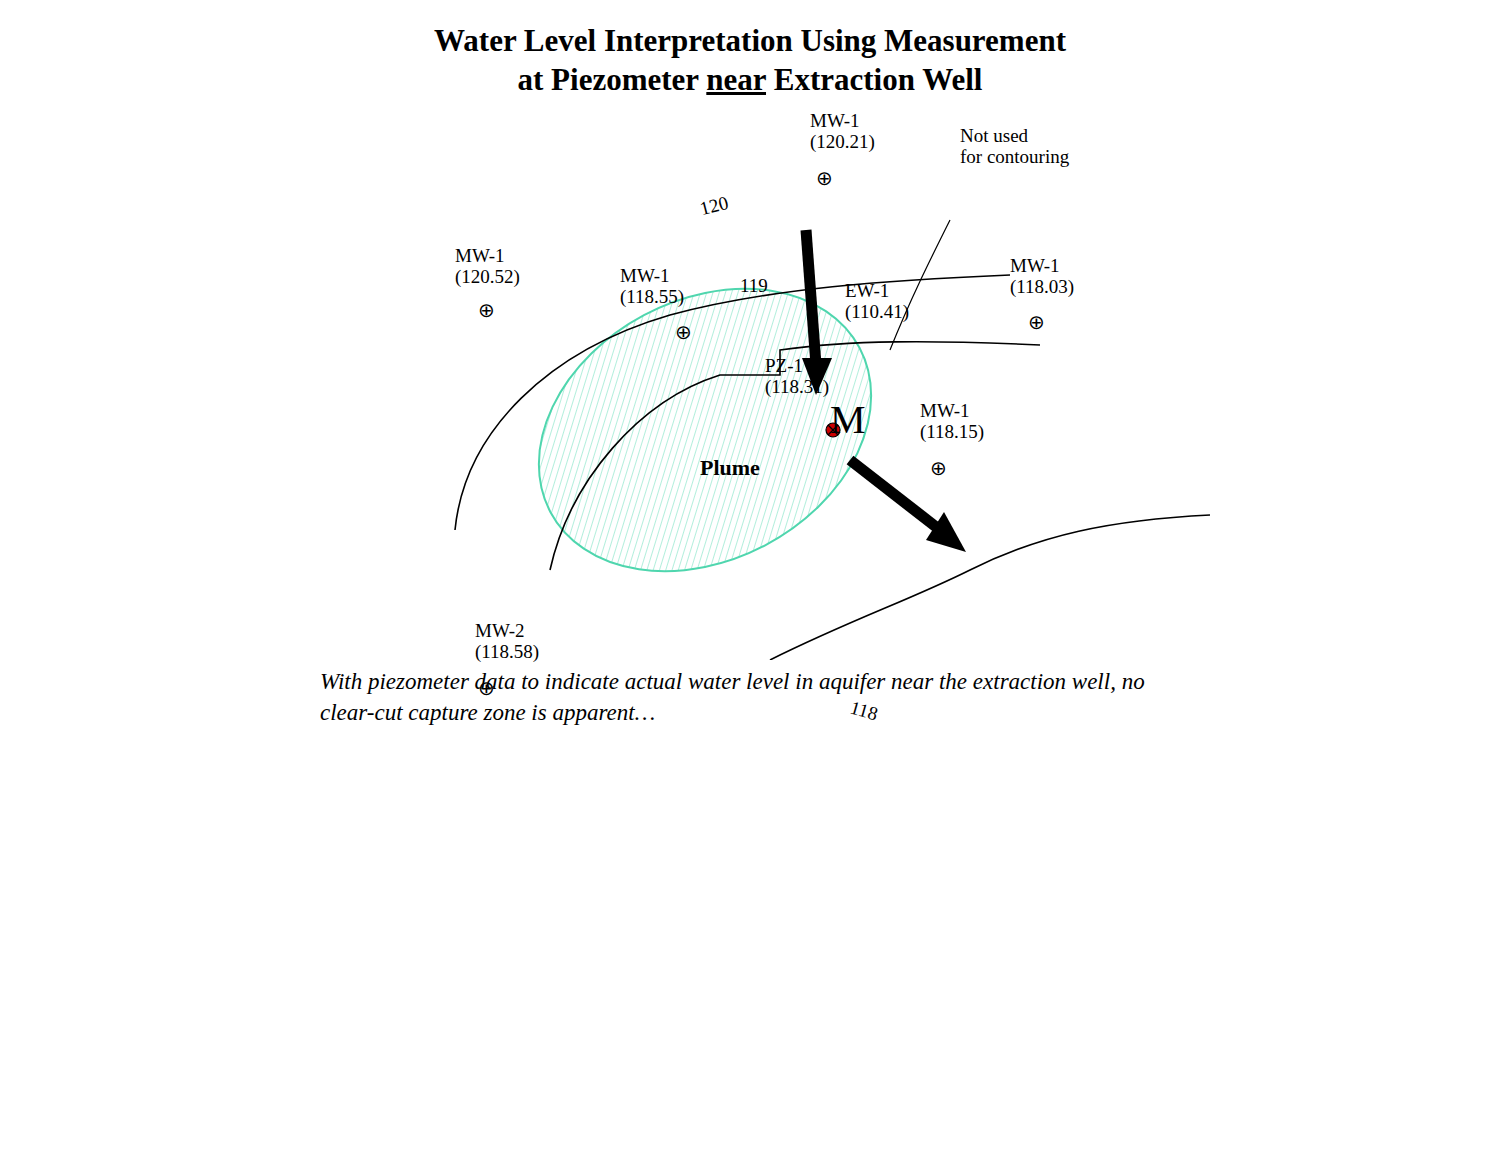Water Level Interpretation Using Measurement
at Piezometer near Extraction Well
MW-1
(120.21)
⊕
Not used
for contouring
MW-1
(120.52)
⊕
MW-1
(118.55)
⊕
EW-1
(110.41)
MW-1
(118.03)
⊕
PZ-1
(118.31)
M
MW-1
(118.15)
⊕
Plume
MW-2
(118.58)
⊕
120
119
118
With piezometer data to indicate actual water level in aquifer near the extraction well, no clear-cut capture zone is apparent…